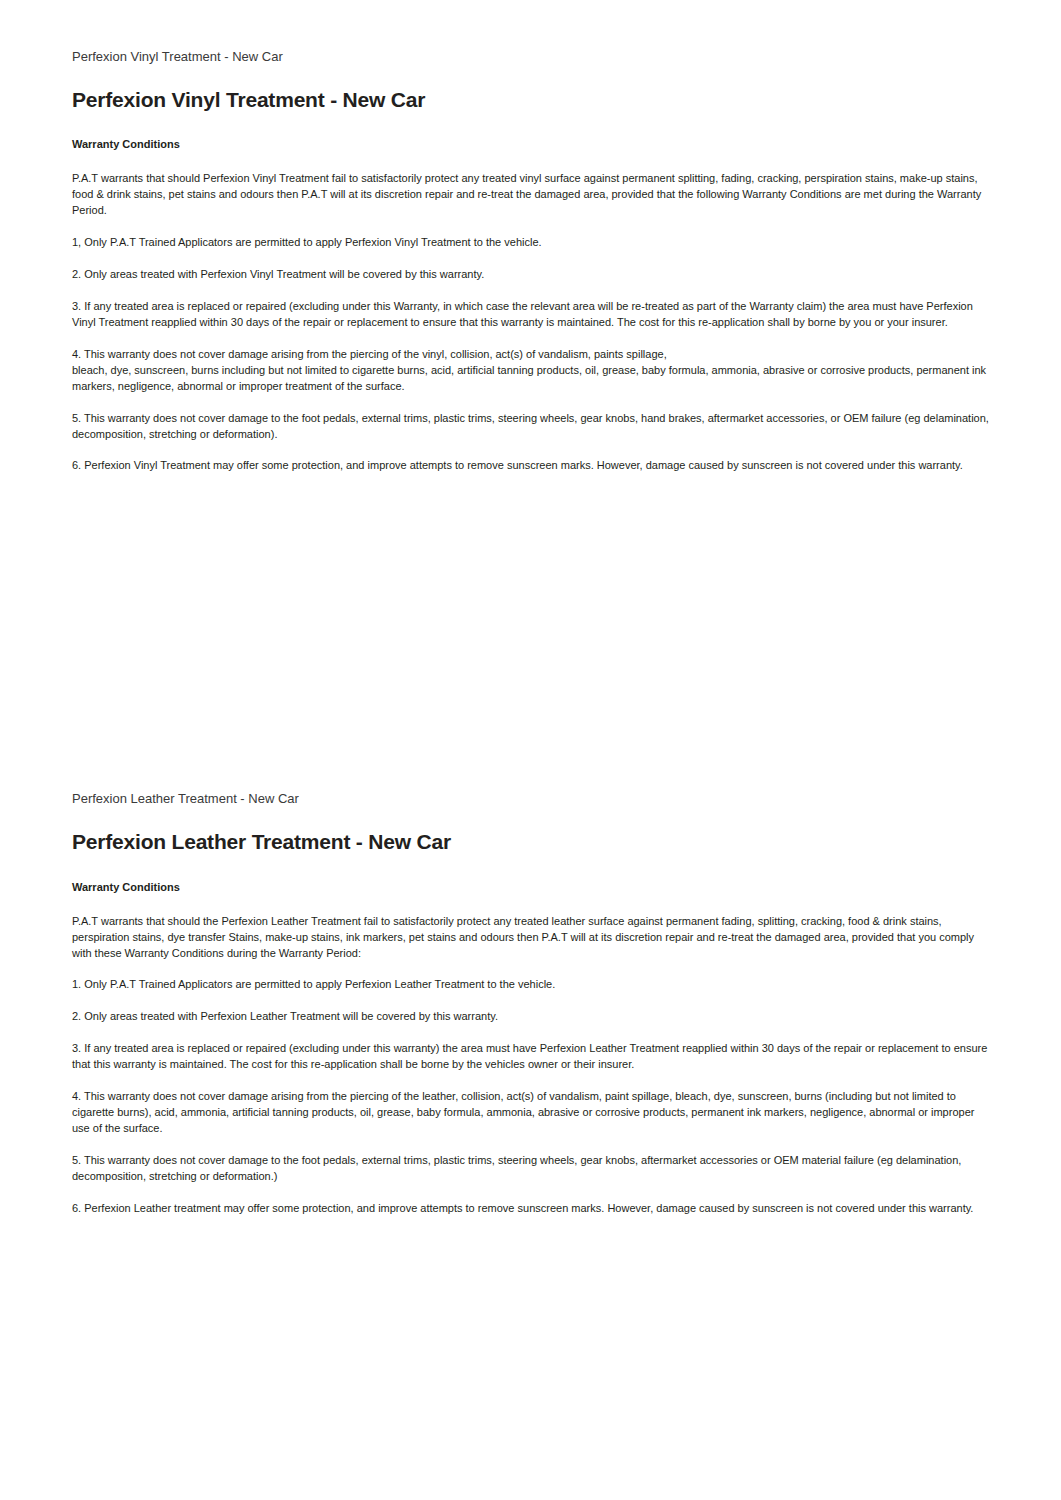Perfexion Vinyl Treatment - New Car
Perfexion Vinyl Treatment - New Car
Warranty Conditions
P.A.T warrants that should Perfexion Vinyl Treatment fail to satisfactorily protect any treated vinyl surface against permanent splitting, fading, cracking, perspiration stains, make-up stains, food & drink stains, pet stains and odours then P.A.T will at its discretion repair and re-treat the damaged area, provided that the following Warranty Conditions are met during the Warranty Period.
1, Only P.A.T Trained Applicators are permitted to apply Perfexion Vinyl Treatment to the vehicle.
2. Only areas treated with Perfexion Vinyl Treatment will be covered by this warranty.
3. If any treated area is replaced or repaired (excluding under this Warranty, in which case the relevant area will be re-treated as part of the Warranty claim) the area must have Perfexion Vinyl Treatment reapplied within 30 days of the repair or replacement to ensure that this warranty is maintained. The cost for this re-application shall by borne by you or your insurer.
4. This warranty does not cover damage arising from the piercing of the vinyl, collision, act(s) of vandalism, paints spillage,
bleach, dye, sunscreen, burns including but not limited to cigarette burns, acid, artificial tanning products, oil, grease, baby formula, ammonia, abrasive or corrosive products, permanent ink markers, negligence, abnormal or improper treatment of the surface.
5. This warranty does not cover damage to the foot pedals, external trims, plastic trims, steering wheels, gear knobs, hand brakes, aftermarket accessories, or OEM failure (eg delamination, decomposition, stretching or deformation).
6. Perfexion Vinyl Treatment may offer some protection, and improve attempts to remove sunscreen marks. However, damage caused by sunscreen is not covered under this warranty.
Perfexion Leather Treatment - New Car
Perfexion Leather Treatment - New Car
Warranty Conditions
P.A.T warrants that should the Perfexion Leather Treatment fail to satisfactorily protect any treated leather surface against permanent fading, splitting, cracking, food & drink stains, perspiration stains, dye transfer Stains, make-up stains, ink markers, pet stains and odours then P.A.T will at its discretion repair and re-treat the damaged area, provided that you comply with these Warranty Conditions during the Warranty Period:
1. Only P.A.T Trained Applicators are permitted to apply Perfexion Leather Treatment to the vehicle.
2. Only areas treated with Perfexion Leather Treatment will be covered by this warranty.
3. If any treated area is replaced or repaired (excluding under this warranty) the area must have Perfexion Leather Treatment reapplied within 30 days of the repair or replacement to ensure that this warranty is maintained. The cost for this re-application shall be borne by the vehicles owner or their insurer.
4. This warranty does not cover damage arising from the piercing of the leather, collision, act(s) of vandalism, paint spillage, bleach, dye, sunscreen, burns (including but not limited to cigarette burns), acid, ammonia, artificial tanning products, oil, grease, baby formula, ammonia, abrasive or corrosive products, permanent ink markers, negligence, abnormal or improper use of the surface.
5. This warranty does not cover damage to the foot pedals, external trims, plastic trims, steering wheels, gear knobs, aftermarket accessories or OEM material failure (eg delamination, decomposition, stretching or deformation.)
6. Perfexion Leather treatment may offer some protection, and improve attempts to remove sunscreen marks. However, damage caused by sunscreen is not covered under this warranty.